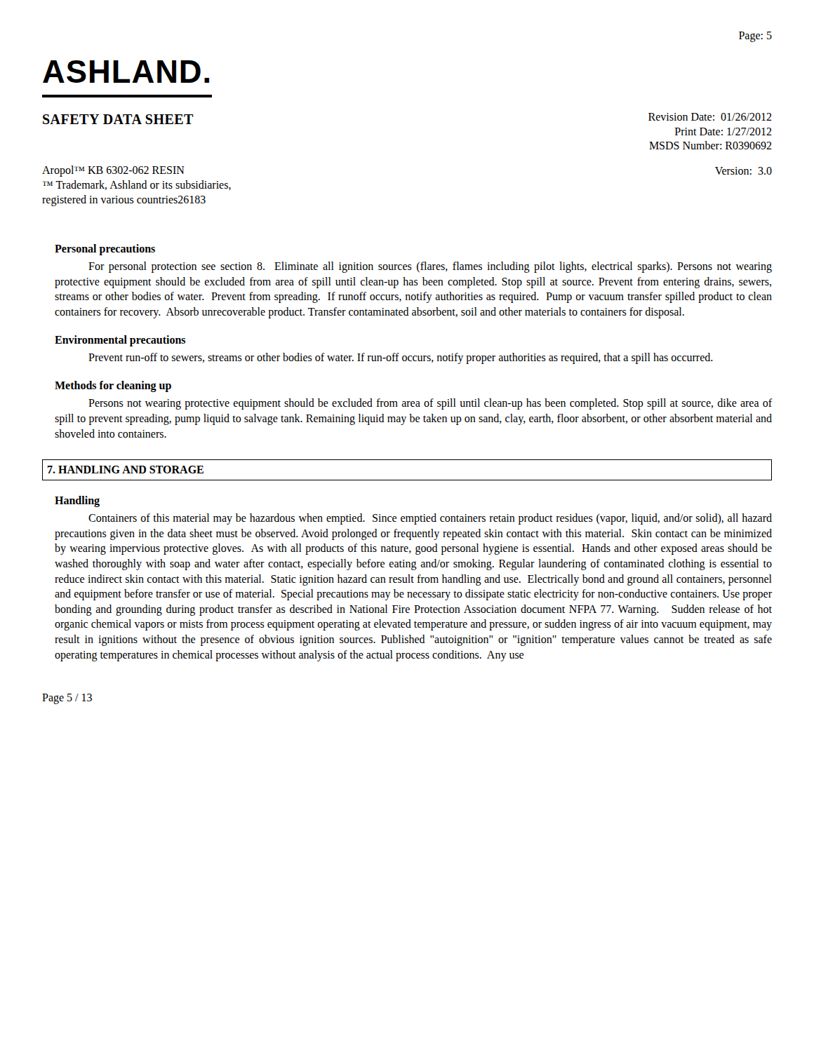Page: 5
ASHLAND.
SAFETY DATA SHEET
Revision Date: 01/26/2012
Print Date: 1/27/2012
MSDS Number: R0390692
Aropol™ KB 6302-062 RESIN
™ Trademark, Ashland or its subsidiaries,
registered in various countries26183
Version: 3.0
Personal precautions
For personal protection see section 8. Eliminate all ignition sources (flares, flames including pilot lights, electrical sparks). Persons not wearing protective equipment should be excluded from area of spill until clean-up has been completed. Stop spill at source. Prevent from entering drains, sewers, streams or other bodies of water. Prevent from spreading. If runoff occurs, notify authorities as required. Pump or vacuum transfer spilled product to clean containers for recovery. Absorb unrecoverable product. Transfer contaminated absorbent, soil and other materials to containers for disposal.
Environmental precautions
Prevent run-off to sewers, streams or other bodies of water. If run-off occurs, notify proper authorities as required, that a spill has occurred.
Methods for cleaning up
Persons not wearing protective equipment should be excluded from area of spill until clean-up has been completed. Stop spill at source, dike area of spill to prevent spreading, pump liquid to salvage tank. Remaining liquid may be taken up on sand, clay, earth, floor absorbent, or other absorbent material and shoveled into containers.
7. HANDLING AND STORAGE
Handling
Containers of this material may be hazardous when emptied. Since emptied containers retain product residues (vapor, liquid, and/or solid), all hazard precautions given in the data sheet must be observed. Avoid prolonged or frequently repeated skin contact with this material. Skin contact can be minimized by wearing impervious protective gloves. As with all products of this nature, good personal hygiene is essential. Hands and other exposed areas should be washed thoroughly with soap and water after contact, especially before eating and/or smoking. Regular laundering of contaminated clothing is essential to reduce indirect skin contact with this material. Static ignition hazard can result from handling and use. Electrically bond and ground all containers, personnel and equipment before transfer or use of material. Special precautions may be necessary to dissipate static electricity for non-conductive containers. Use proper bonding and grounding during product transfer as described in National Fire Protection Association document NFPA 77. Warning. Sudden release of hot organic chemical vapors or mists from process equipment operating at elevated temperature and pressure, or sudden ingress of air into vacuum equipment, may result in ignitions without the presence of obvious ignition sources. Published "autoignition" or "ignition" temperature values cannot be treated as safe operating temperatures in chemical processes without analysis of the actual process conditions. Any use
Page 5 / 13